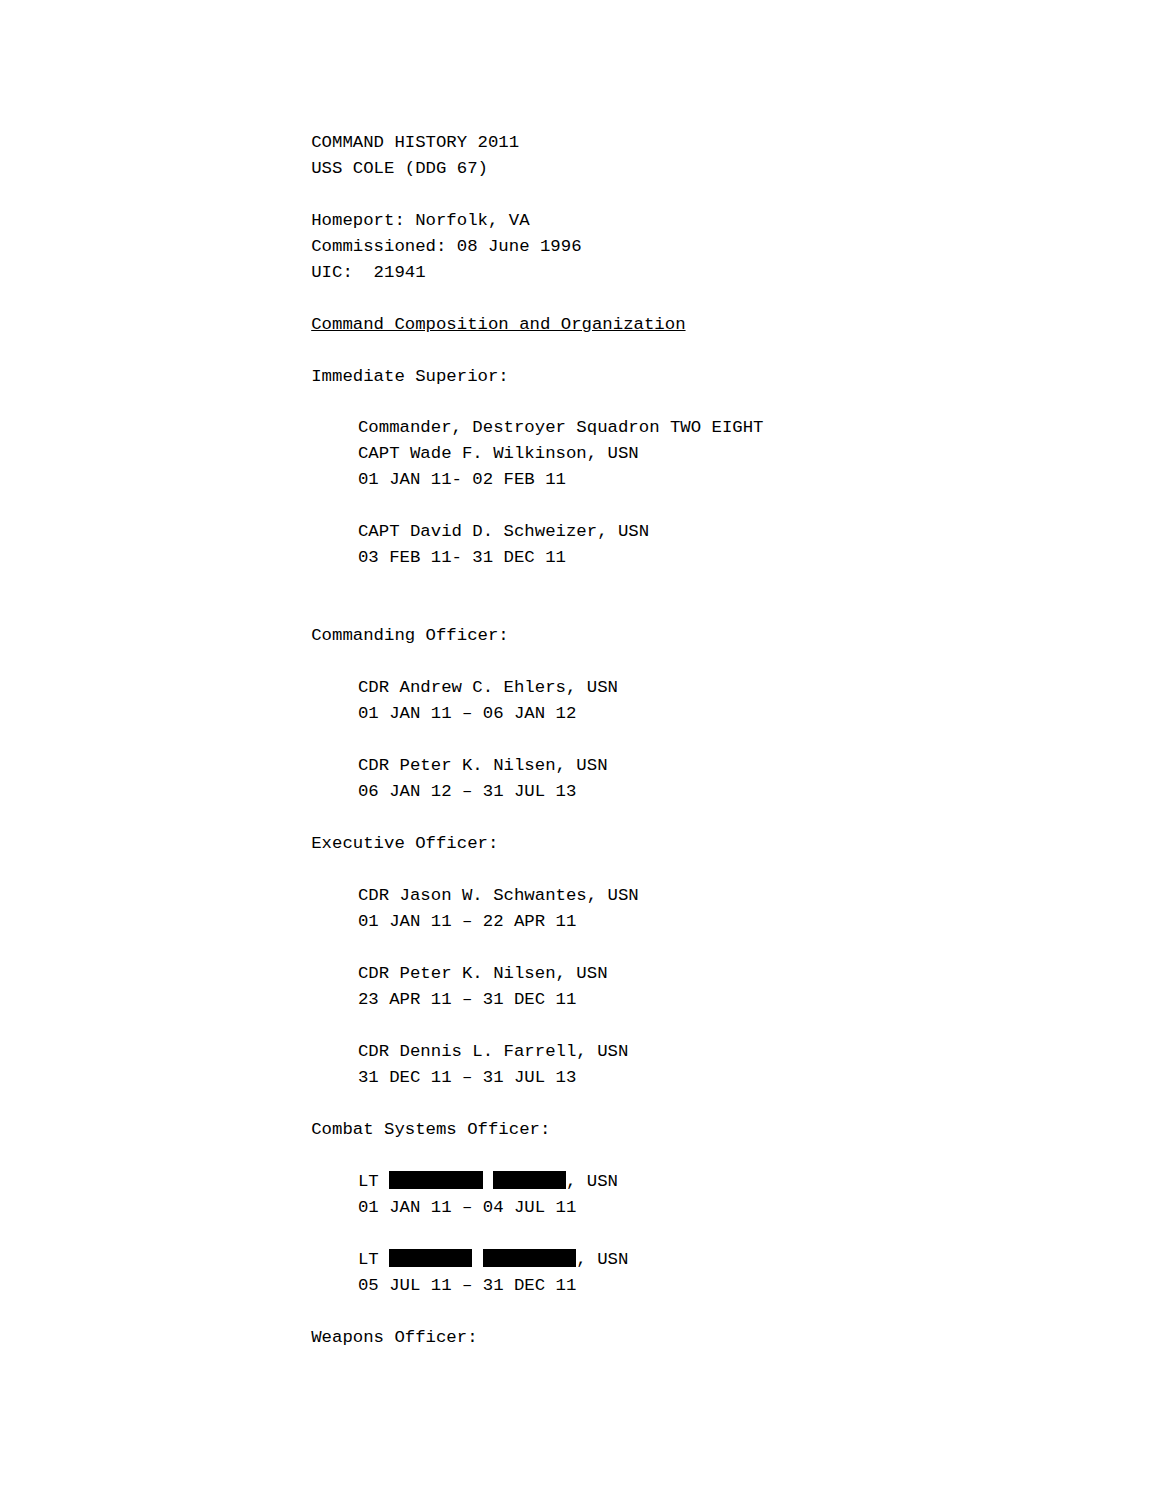COMMAND HISTORY 2011
USS COLE (DDG 67)
Homeport: Norfolk, VA
Commissioned: 08 June 1996
UIC: 21941
Command Composition and Organization
Immediate Superior:
Commander, Destroyer Squadron TWO EIGHT
CAPT Wade F. Wilkinson, USN
01 JAN 11- 02 FEB 11
CAPT David D. Schweizer, USN
03 FEB 11- 31 DEC 11
Commanding Officer:
CDR Andrew C. Ehlers, USN
01 JAN 11 – 06 JAN 12
CDR Peter K. Nilsen, USN
06 JAN 12 – 31 JUL 13
Executive Officer:
CDR Jason W. Schwantes, USN
01 JAN 11 – 22 APR 11
CDR Peter K. Nilsen, USN
23 APR 11 – 31 DEC 11
CDR Dennis L. Farrell, USN
31 DEC 11 – 31 JUL 13
Combat Systems Officer:
LT , USN
01 JAN 11 – 04 JUL 11
LT , USN
05 JUL 11 – 31 DEC 11
Weapons Officer: